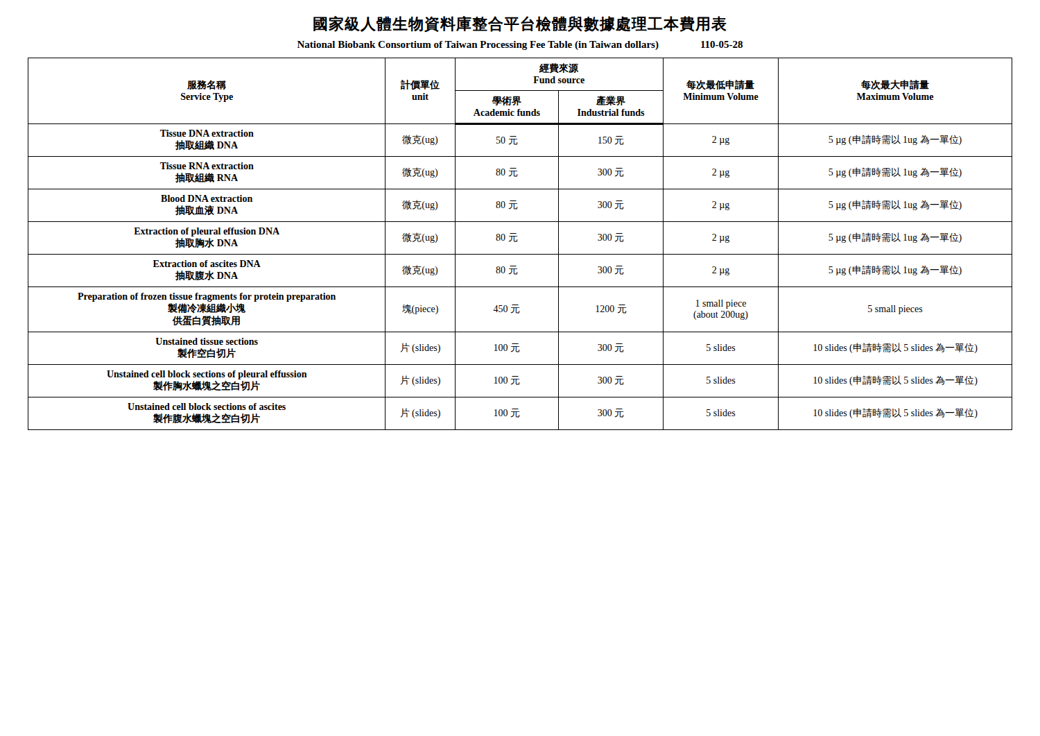國家級人體生物資料庫整合平台檢體與數據處理工本費用表
National Biobank Consortium of Taiwan Processing Fee Table (in Taiwan dollars) 110-05-28
| 服務名稱 Service Type | 計價單位 unit | 經費來源 Fund source | 每次最低申請量 Minimum Volume | 每次最大申請量 Maximum Volume |
| --- | --- | --- | --- | --- |
| 學術界 Academic funds | 產業界 Industrial funds |
| Tissue DNA extraction 抽取組織 DNA | 微克(ug) | 50 元 | 150 元 | 2 µg | 5 µg (申請時需以 1ug 為一單位) |
| Tissue RNA extraction 抽取組織 RNA | 微克(ug) | 80 元 | 300 元 | 2 µg | 5 µg (申請時需以 1ug 為一單位) |
| Blood DNA extraction 抽取血液 DNA | 微克(ug) | 80 元 | 300 元 | 2 µg | 5 µg (申請時需以 1ug 為一單位) |
| Extraction of pleural effusion DNA 抽取胸水 DNA | 微克(ug) | 80 元 | 300 元 | 2 µg | 5 µg (申請時需以 1ug 為一單位) |
| Extraction of ascites DNA 抽取腹水 DNA | 微克(ug) | 80 元 | 300 元 | 2 µg | 5 µg (申請時需以 1ug 為一單位) |
| Preparation of frozen tissue fragments for protein preparation 製備冷凍組織小塊 供蛋白質抽取用 | 塊(piece) | 450 元 | 1200 元 | 1 small piece (about 200ug) | 5 small pieces |
| Unstained tissue sections 製作空白切片 | 片 (slides) | 100 元 | 300 元 | 5 slides | 10 slides (申請時需以 5 slides 為一單位) |
| Unstained cell block sections of pleural effussion 製作胸水蠟塊之空白切片 | 片 (slides) | 100 元 | 300 元 | 5 slides | 10 slides (申請時需以 5 slides 為一單位) |
| Unstained cell block sections of ascites 製作腹水蠟塊之空白切片 | 片 (slides) | 100 元 | 300 元 | 5 slides | 10 slides (申請時需以 5 slides 為一單位) |